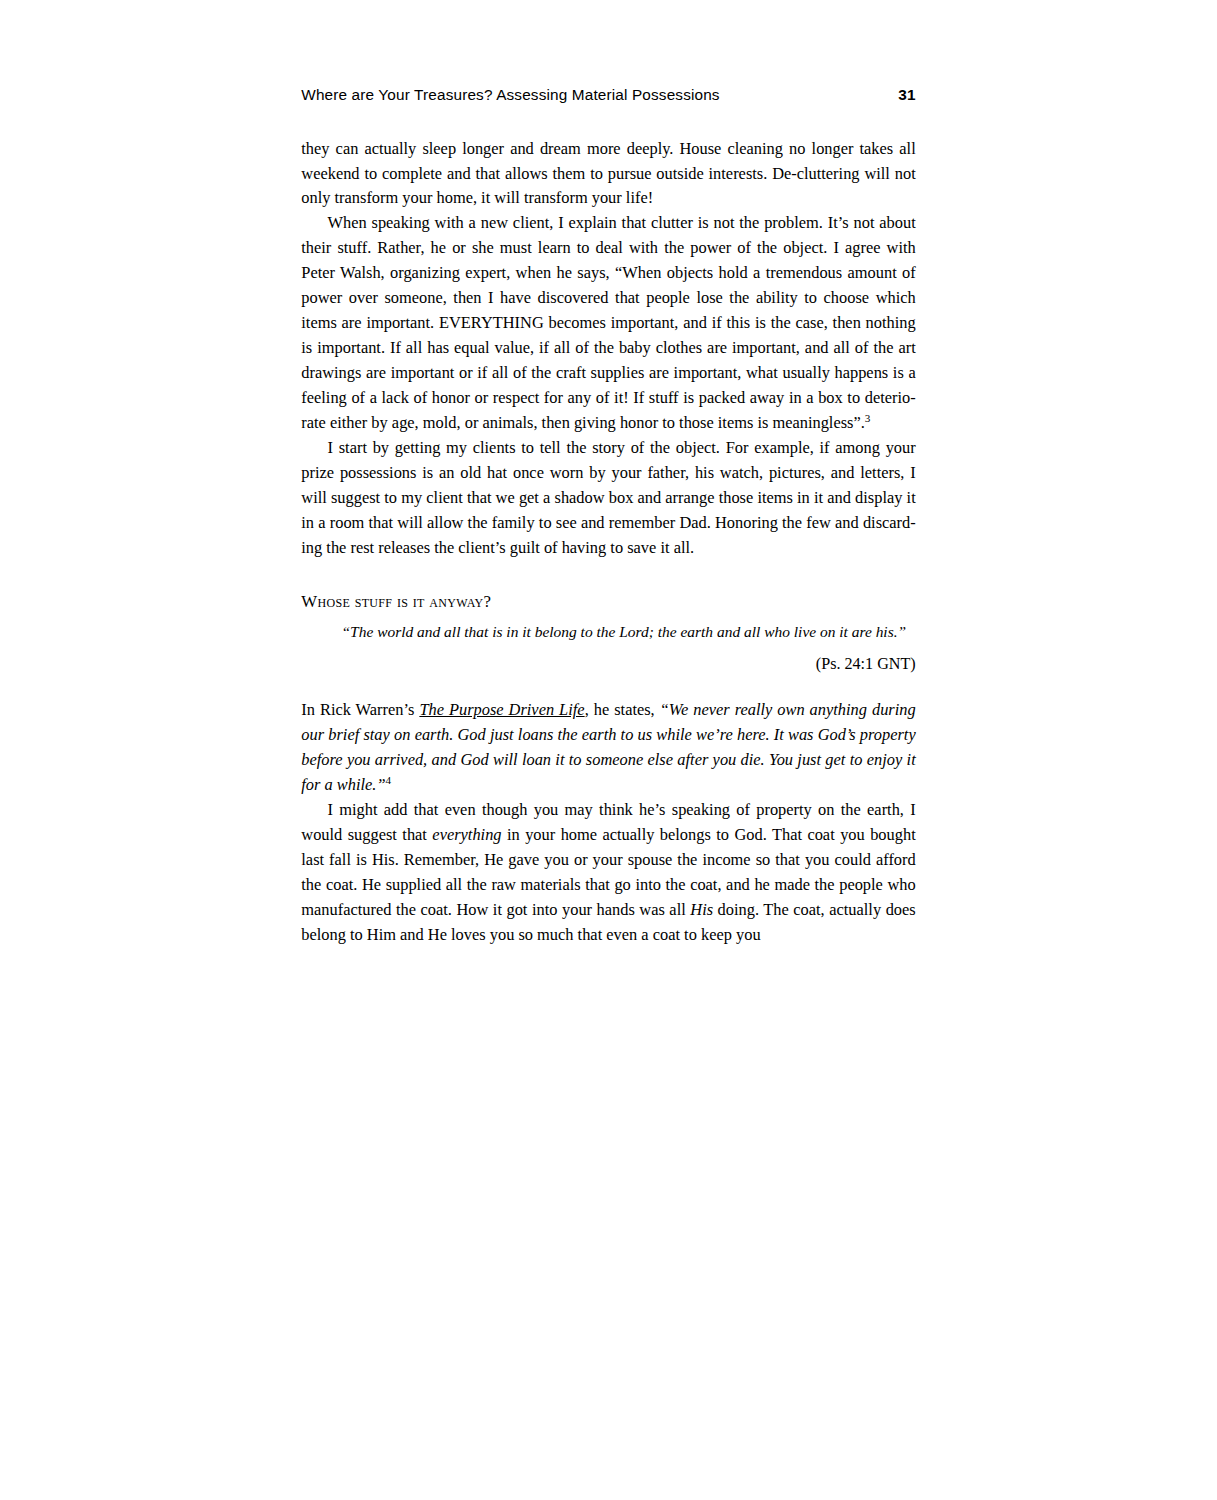Where are Your Treasures? Assessing Material Possessions 31
they can actually sleep longer and dream more deeply. House cleaning no longer takes all weekend to complete and that allows them to pursue outside interests. De-cluttering will not only transform your home, it will transform your life!
When speaking with a new client, I explain that clutter is not the problem. It’s not about their stuff. Rather, he or she must learn to deal with the power of the object. I agree with Peter Walsh, organizing expert, when he says, “When objects hold a tremendous amount of power over someone, then I have discovered that people lose the ability to choose which items are important. EVERYTHING becomes important, and if this is the case, then nothing is important. If all has equal value, if all of the baby clothes are important, and all of the art drawings are important or if all of the craft supplies are important, what usually happens is a feeling of a lack of honor or respect for any of it! If stuff is packed away in a box to deteriorate either by age, mold, or animals, then giving honor to those items is meaningless”.3
I start by getting my clients to tell the story of the object. For example, if among your prize possessions is an old hat once worn by your father, his watch, pictures, and letters, I will suggest to my client that we get a shadow box and arrange those items in it and display it in a room that will allow the family to see and remember Dad. Honoring the few and discarding the rest releases the client’s guilt of having to save it all.
Whose stuff is it anyway?
“The world and all that is in it belong to the Lord; the earth and all who live on it are his.”
(Ps. 24:1 GNT)
In Rick Warren’s The Purpose Driven Life, he states, “We never really own anything during our brief stay on earth. God just loans the earth to us while we’re here. It was God’s property before you arrived, and God will loan it to someone else after you die. You just get to enjoy it for a while.”4
I might add that even though you may think he’s speaking of property on the earth, I would suggest that everything in your home actually belongs to God. That coat you bought last fall is His. Remember, He gave you or your spouse the income so that you could afford the coat. He supplied all the raw materials that go into the coat, and he made the people who manufactured the coat. How it got into your hands was all His doing. The coat, actually does belong to Him and He loves you so much that even a coat to keep you